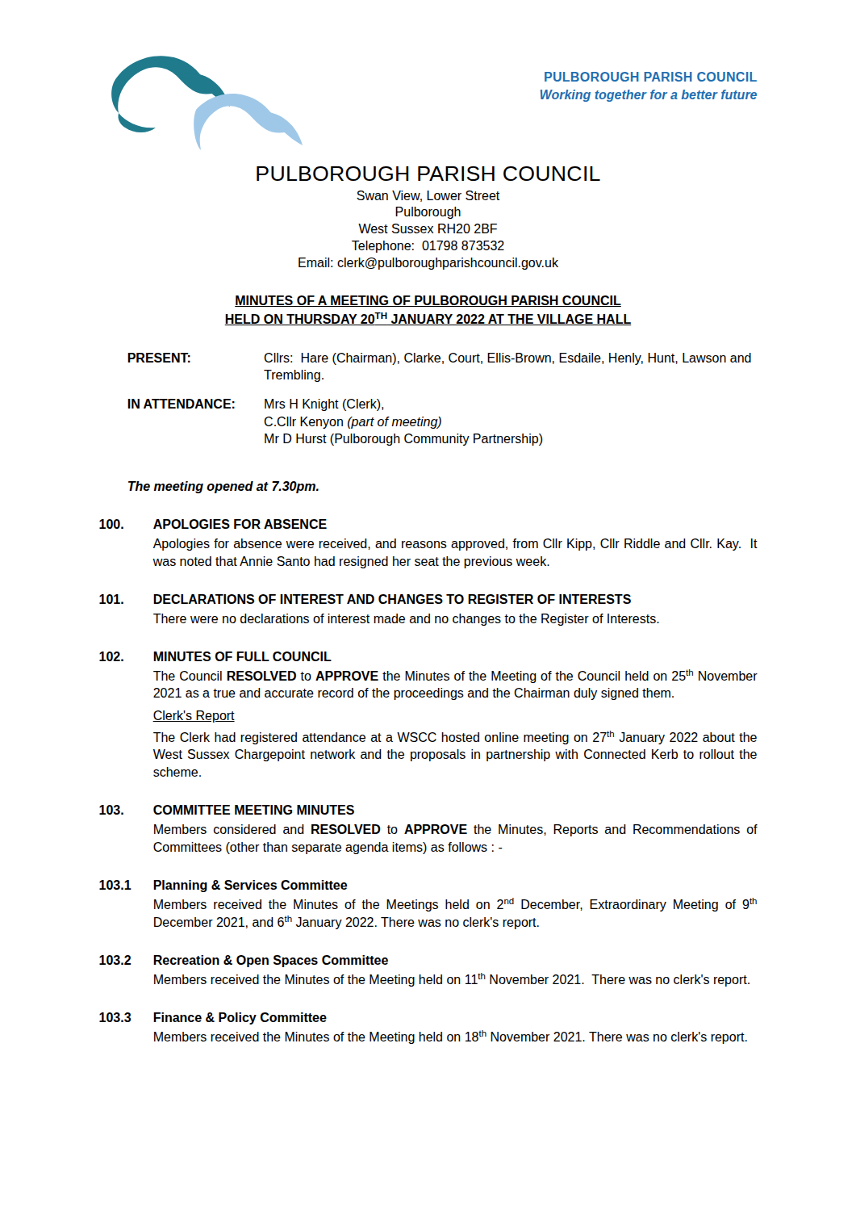PULBOROUGH PARISH COUNCIL
Working together for a better future
PULBOROUGH PARISH COUNCIL
Swan View, Lower Street
Pulborough
West Sussex RH20 2BF
Telephone: 01798 873532
Email: clerk@pulboroughparishcouncil.gov.uk
MINUTES OF A MEETING OF PULBOROUGH PARISH COUNCIL
HELD ON THURSDAY 20TH JANUARY 2022 AT THE VILLAGE HALL
| PRESENT: | Cllrs: Hare (Chairman), Clarke, Court, Ellis-Brown, Esdaile, Henly, Hunt, Lawson and Trembling. |
| IN ATTENDANCE: | Mrs H Knight (Clerk), C.Cllr Kenyon (part of meeting) Mr D Hurst (Pulborough Community Partnership) |
The meeting opened at 7.30pm.
100.
Apologies for Absence
Apologies for absence were received, and reasons approved, from Cllr Kipp, Cllr Riddle and Cllr. Kay. It was noted that Annie Santo had resigned her seat the previous week.
101.
Declarations of Interest and Changes to Register of Interests
There were no declarations of interest made and no changes to the Register of Interests.
102.
Minutes of Full Council
The Council RESOLVED to APPROVE the Minutes of the Meeting of the Council held on 25th November 2021 as a true and accurate record of the proceedings and the Chairman duly signed them.
Clerk's Report
The Clerk had registered attendance at a WSCC hosted online meeting on 27th January 2022 about the West Sussex Chargepoint network and the proposals in partnership with Connected Kerb to rollout the scheme.
103.
Committee Meeting Minutes
Members considered and RESOLVED to APPROVE the Minutes, Reports and Recommendations of Committees (other than separate agenda items) as follows : -
103.1
Planning & Services Committee
Members received the Minutes of the Meetings held on 2nd December, Extraordinary Meeting of 9th December 2021, and 6th January 2022. There was no clerk's report.
103.2
Recreation & Open Spaces Committee
Members received the Minutes of the Meeting held on 11th November 2021. There was no clerk's report.
103.3
Finance & Policy Committee
Members received the Minutes of the Meeting held on 18th November 2021. There was no clerk's report.